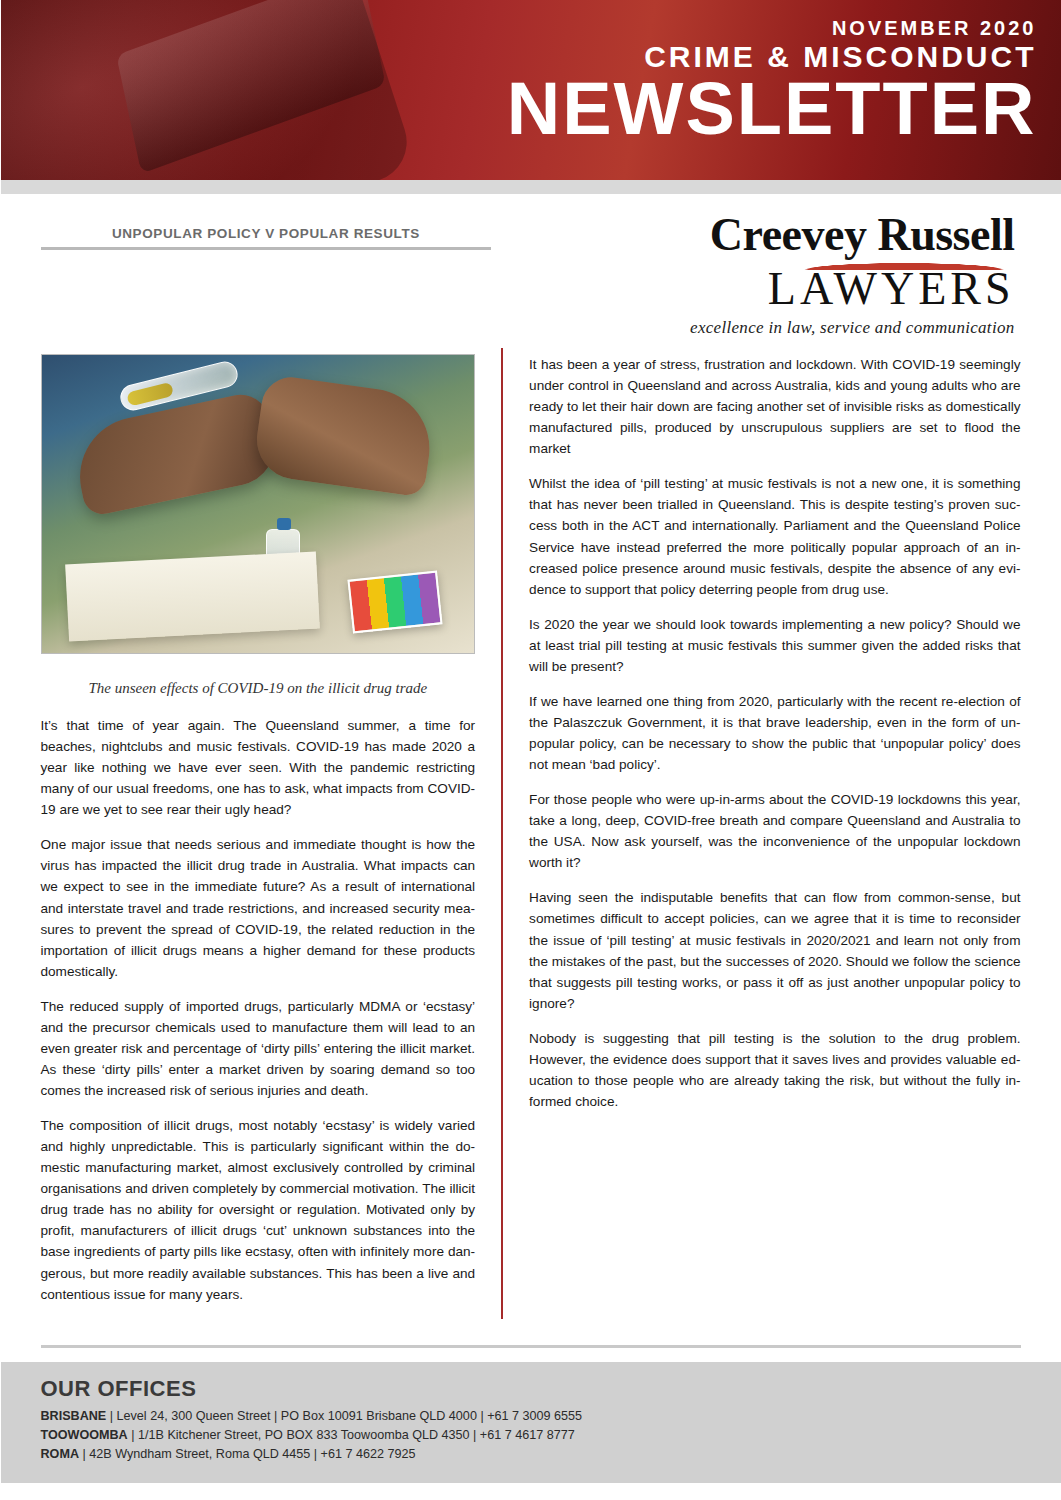NOVEMBER 2020
CRIME & MISCONDUCT
NEWSLETTER
UNPOPULAR POLICY v POPULAR RESULTS
Creevey Russell
LAWYERS
excellence in law, service and communication
The unseen effects of COVID-19 on the illicit drug trade
It’s that time of year again. The Queensland summer, a time for beaches, nightclubs and music festivals. COVID-19 has made 2020 a year like nothing we have ever seen. With the pandemic restricting many of our usual freedoms, one has to ask, what impacts from COVID-19 are we yet to see rear their ugly head?
One major issue that needs serious and immediate thought is how the virus has impacted the illicit drug trade in Australia. What impacts can we expect to see in the immediate future? As a result of international and interstate travel and trade restrictions, and increased security measures to prevent the spread of COVID-19, the related reduction in the importation of illicit drugs means a higher demand for these products domestically.
The reduced supply of imported drugs, particularly MDMA or ‘ecstasy’ and the precursor chemicals used to manufacture them will lead to an even greater risk and percentage of ‘dirty pills’ entering the illicit market. As these ‘dirty pills’ enter a market driven by soaring demand so too comes the increased risk of serious injuries and death.
The composition of illicit drugs, most notably ‘ecstasy’ is widely varied and highly unpredictable. This is particularly significant within the domestic manufacturing market, almost exclusively controlled by criminal organisations and driven completely by commercial motivation. The illicit drug trade has no ability for oversight or regulation. Motivated only by profit, manufacturers of illicit drugs ‘cut’ unknown substances into the base ingredients of party pills like ecstasy, often with infinitely more dangerous, but more readily available substances. This has been a live and contentious issue for many years.
It has been a year of stress, frustration and lockdown. With COVID-19 seemingly under control in Queensland and across Australia, kids and young adults who are ready to let their hair down are facing another set of invisible risks as domestically manufactured pills, produced by unscrupulous suppliers are set to flood the market
Whilst the idea of ‘pill testing’ at music festivals is not a new one, it is something that has never been trialled in Queensland. This is despite testing’s proven success both in the ACT and internationally. Parliament and the Queensland Police Service have instead preferred the more politically popular approach of an increased police presence around music festivals, despite the absence of any evidence to support that policy deterring people from drug use.
Is 2020 the year we should look towards implementing a new policy? Should we at least trial pill testing at music festivals this summer given the added risks that will be present?
If we have learned one thing from 2020, particularly with the recent re-election of the Palaszczuk Government, it is that brave leadership, even in the form of unpopular policy, can be necessary to show the public that ‘unpopular policy’ does not mean ‘bad policy’.
For those people who were up-in-arms about the COVID-19 lockdowns this year, take a long, deep, COVID-free breath and compare Queensland and Australia to the USA. Now ask yourself, was the inconvenience of the unpopular lockdown worth it?
Having seen the indisputable benefits that can flow from common-sense, but sometimes difficult to accept policies, can we agree that it is time to reconsider the issue of ‘pill testing’ at music festivals in 2020/2021 and learn not only from the mistakes of the past, but the successes of 2020. Should we follow the science that suggests pill testing works, or pass it off as just another unpopular policy to ignore?
Nobody is suggesting that pill testing is the solution to the drug problem. However, the evidence does support that it saves lives and provides valuable education to those people who are already taking the risk, but without the fully informed choice.
OUR OFFICES
BRISBANE | Level 24, 300 Queen Street | PO Box 10091 Brisbane QLD 4000 | +61 7 3009 6555
TOOWOOMBA | 1/1B Kitchener Street, PO BOX 833 Toowoomba QLD 4350 | +61 7 4617 8777
ROMA | 42B Wyndham Street, Roma QLD 4455 | +61 7 4622 7925